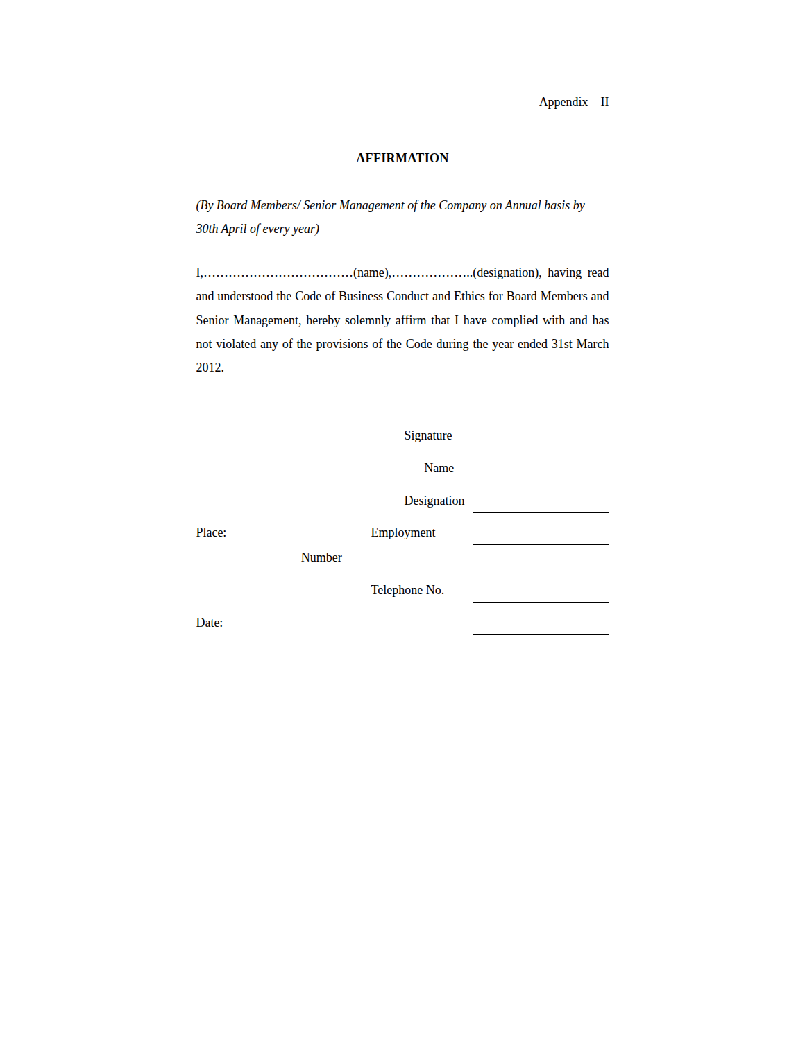Appendix – II
AFFIRMATION
(By Board Members/ Senior Management of the Company on Annual basis by 30th April of every year)
I,………………………………(name),………………..(designation), having read and understood the Code of Business Conduct and Ethics for Board Members and Senior Management, hereby solemnly affirm that I have complied with and has not violated any of the provisions of the Code during the year ended 31st March 2012.
| | Signature | |
| | Name | |
| | Designation | |
| Place: | Employment Number | |
| | Telephone No. | |
| Date: | | |